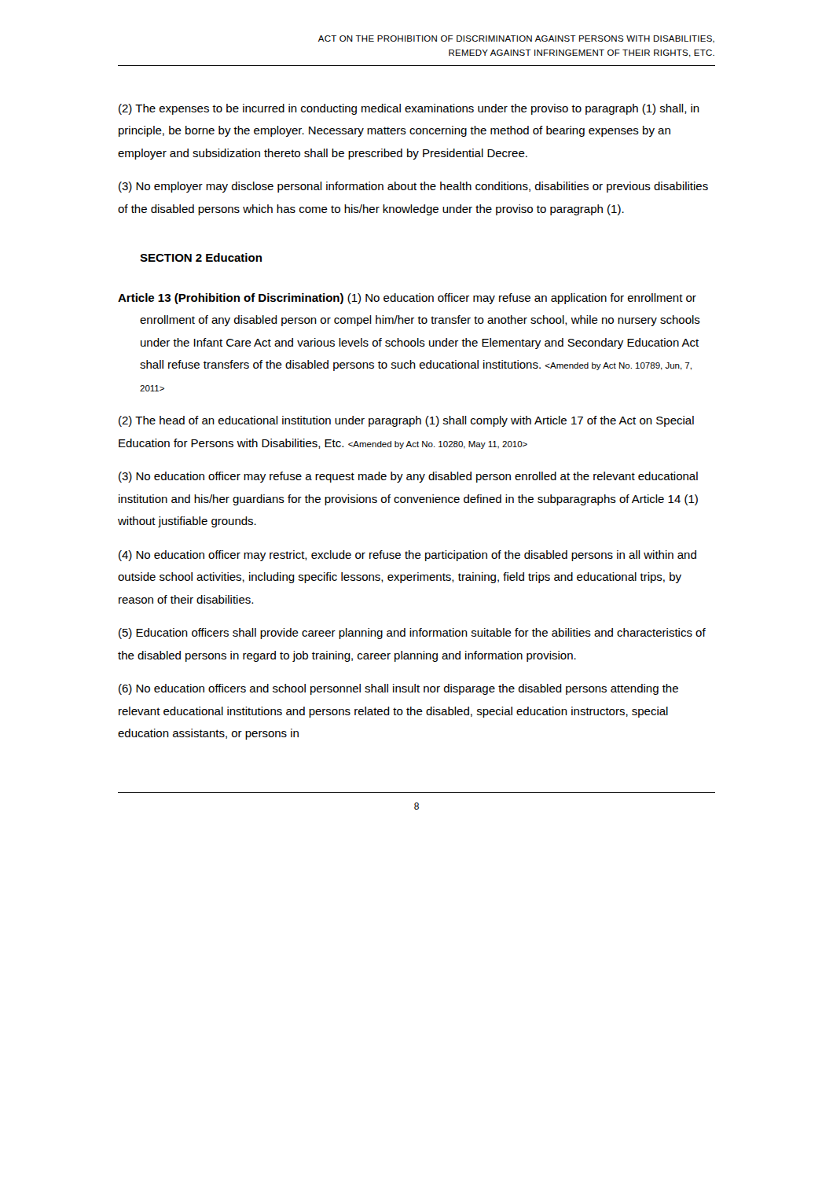ACT ON THE PROHIBITION OF DISCRIMINATION AGAINST PERSONS WITH DISABILITIES, REMEDY AGAINST INFRINGEMENT OF THEIR RIGHTS, ETC.
(2) The expenses to be incurred in conducting medical examinations under the proviso to paragraph (1) shall, in principle, be borne by the employer. Necessary matters concerning the method of bearing expenses by an employer and subsidization thereto shall be prescribed by Presidential Decree.
(3) No employer may disclose personal information about the health conditions, disabilities or previous disabilities of the disabled persons which has come to his/her knowledge under the proviso to paragraph (1).
SECTION 2 Education
Article 13 (Prohibition of Discrimination) (1) No education officer may refuse an application for enrollment or enrollment of any disabled person or compel him/her to transfer to another school, while no nursery schools under the Infant Care Act and various levels of schools under the Elementary and Secondary Education Act shall refuse transfers of the disabled persons to such educational institutions. <Amended by Act No. 10789, Jun, 7, 2011>
(2) The head of an educational institution under paragraph (1) shall comply with Article 17 of the Act on Special Education for Persons with Disabilities, Etc. <Amended by Act No. 10280, May 11, 2010>
(3) No education officer may refuse a request made by any disabled person enrolled at the relevant educational institution and his/her guardians for the provisions of convenience defined in the subparagraphs of Article 14 (1) without justifiable grounds.
(4) No education officer may restrict, exclude or refuse the participation of the disabled persons in all within and outside school activities, including specific lessons, experiments, training, field trips and educational trips, by reason of their disabilities.
(5) Education officers shall provide career planning and information suitable for the abilities and characteristics of the disabled persons in regard to job training, career planning and information provision.
(6) No education officers and school personnel shall insult nor disparage the disabled persons attending the relevant educational institutions and persons related to the disabled, special education instructors, special education assistants, or persons in
8